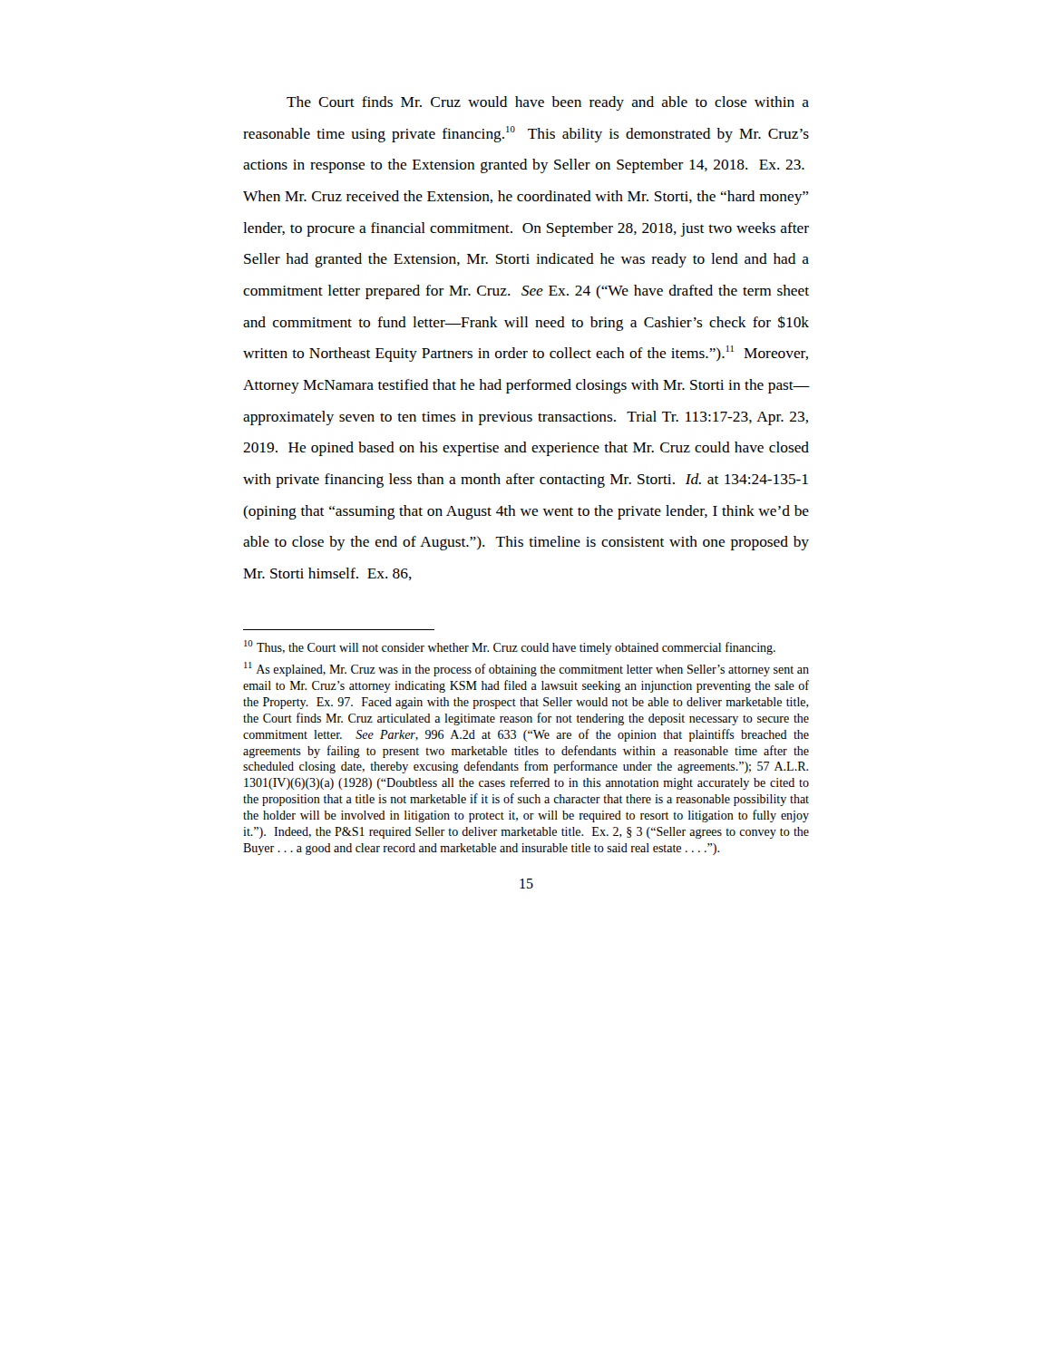The Court finds Mr. Cruz would have been ready and able to close within a reasonable time using private financing.10 This ability is demonstrated by Mr. Cruz’s actions in response to the Extension granted by Seller on September 14, 2018. Ex. 23. When Mr. Cruz received the Extension, he coordinated with Mr. Storti, the “hard money” lender, to procure a financial commitment. On September 28, 2018, just two weeks after Seller had granted the Extension, Mr. Storti indicated he was ready to lend and had a commitment letter prepared for Mr. Cruz. See Ex. 24 (“We have drafted the term sheet and commitment to fund letter—Frank will need to bring a Cashier’s check for $10k written to Northeast Equity Partners in order to collect each of the items.”).11 Moreover, Attorney McNamara testified that he had performed closings with Mr. Storti in the past—approximately seven to ten times in previous transactions. Trial Tr. 113:17-23, Apr. 23, 2019. He opined based on his expertise and experience that Mr. Cruz could have closed with private financing less than a month after contacting Mr. Storti. Id. at 134:24-135-1 (opining that “assuming that on August 4th we went to the private lender, I think we’d be able to close by the end of August.”). This timeline is consistent with one proposed by Mr. Storti himself. Ex. 86,
10 Thus, the Court will not consider whether Mr. Cruz could have timely obtained commercial financing.
11 As explained, Mr. Cruz was in the process of obtaining the commitment letter when Seller’s attorney sent an email to Mr. Cruz’s attorney indicating KSM had filed a lawsuit seeking an injunction preventing the sale of the Property. Ex. 97. Faced again with the prospect that Seller would not be able to deliver marketable title, the Court finds Mr. Cruz articulated a legitimate reason for not tendering the deposit necessary to secure the commitment letter. See Parker, 996 A.2d at 633 (“We are of the opinion that plaintiffs breached the agreements by failing to present two marketable titles to defendants within a reasonable time after the scheduled closing date, thereby excusing defendants from performance under the agreements.”); 57 A.L.R. 1301(IV)(6)(3)(a) (1928) (“Doubtless all the cases referred to in this annotation might accurately be cited to the proposition that a title is not marketable if it is of such a character that there is a reasonable possibility that the holder will be involved in litigation to protect it, or will be required to resort to litigation to fully enjoy it.”). Indeed, the P&S1 required Seller to deliver marketable title. Ex. 2, § 3 (“Seller agrees to convey to the Buyer . . . a good and clear record and marketable and insurable title to said real estate . . . .”).
15